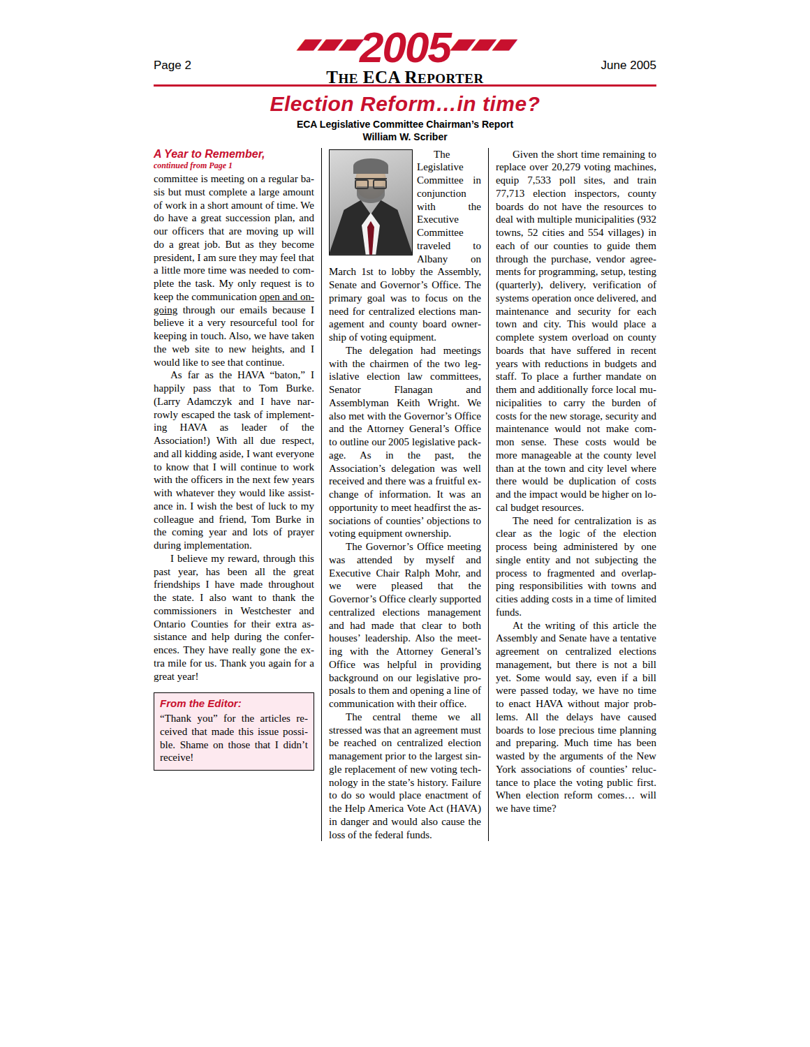Page 2
▰▰▰2005▰▰▰
THE ECA REPORTER
June 2005
Election Reform…in time?
ECA Legislative Committee Chairman’s Report
William W. Scriber
A Year to Remember,
continued from Page 1
committee is meeting on a regular basis but must complete a large amount of work in a short amount of time. We do have a great succession plan, and our officers that are moving up will do a great job. But as they become president, I am sure they may feel that a little more time was needed to complete the task. My only request is to keep the communication open and ongoing through our emails because I believe it a very resourceful tool for keeping in touch. Also, we have taken the web site to new heights, and I would like to see that continue.
As far as the HAVA “baton,” I happily pass that to Tom Burke. (Larry Adamczyk and I have narrowly escaped the task of implementing HAVA as leader of the Association!) With all due respect, and all kidding aside, I want everyone to know that I will continue to work with the officers in the next few years with whatever they would like assistance in. I wish the best of luck to my colleague and friend, Tom Burke in the coming year and lots of prayer during implementation.
I believe my reward, through this past year, has been all the great friendships I have made throughout the state. I also want to thank the commissioners in Westchester and Ontario Counties for their extra assistance and help during the conferences. They have really gone the extra mile for us. Thank you again for a great year!
From the Editor:
“Thank you” for the articles received that made this issue possible. Shame on those that I didn’t receive!
The Legislative Committee in conjunction with the Executive Committee traveled to Albany on March 1st to lobby the Assembly, Senate and Governor’s Office. The primary goal was to focus on the need for centralized elections management and county board ownership of voting equipment.
The delegation had meetings with the chairmen of the two legislative election law committees, Senator Flanagan and Assemblyman Keith Wright. We also met with the Governor’s Office and the Attorney General’s Office to outline our 2005 legislative package. As in the past, the Association’s delegation was well received and there was a fruitful exchange of information. It was an opportunity to meet headfirst the associations of counties’ objections to voting equipment ownership.
The Governor’s Office meeting was attended by myself and Executive Chair Ralph Mohr, and we were pleased that the Governor’s Office clearly supported centralized elections management and had made that clear to both houses’ leadership. Also the meeting with the Attorney General’s Office was helpful in providing background on our legislative proposals to them and opening a line of communication with their office.
The central theme we all stressed was that an agreement must be reached on centralized election management prior to the largest single replacement of new voting technology in the state’s history. Failure to do so would place enactment of the Help America Vote Act (HAVA) in danger and would also cause the loss of the federal funds.
Given the short time remaining to replace over 20,279 voting machines, equip 7,533 poll sites, and train 77,713 election inspectors, county boards do not have the resources to deal with multiple municipalities (932 towns, 52 cities and 554 villages) in each of our counties to guide them through the purchase, vendor agreements for programming, setup, testing (quarterly), delivery, verification of systems operation once delivered, and maintenance and security for each town and city. This would place a complete system overload on county boards that have suffered in recent years with reductions in budgets and staff. To place a further mandate on them and additionally force local municipalities to carry the burden of costs for the new storage, security and maintenance would not make common sense. These costs would be more manageable at the county level than at the town and city level where there would be duplication of costs and the impact would be higher on local budget resources.
The need for centralization is as clear as the logic of the election process being administered by one single entity and not subjecting the process to fragmented and overlapping responsibilities with towns and cities adding costs in a time of limited funds.
At the writing of this article the Assembly and Senate have a tentative agreement on centralized elections management, but there is not a bill yet. Some would say, even if a bill were passed today, we have no time to enact HAVA without major problems. All the delays have caused boards to lose precious time planning and preparing. Much time has been wasted by the arguments of the New York associations of counties’ reluctance to place the voting public first. When election reform comes… will we have time?